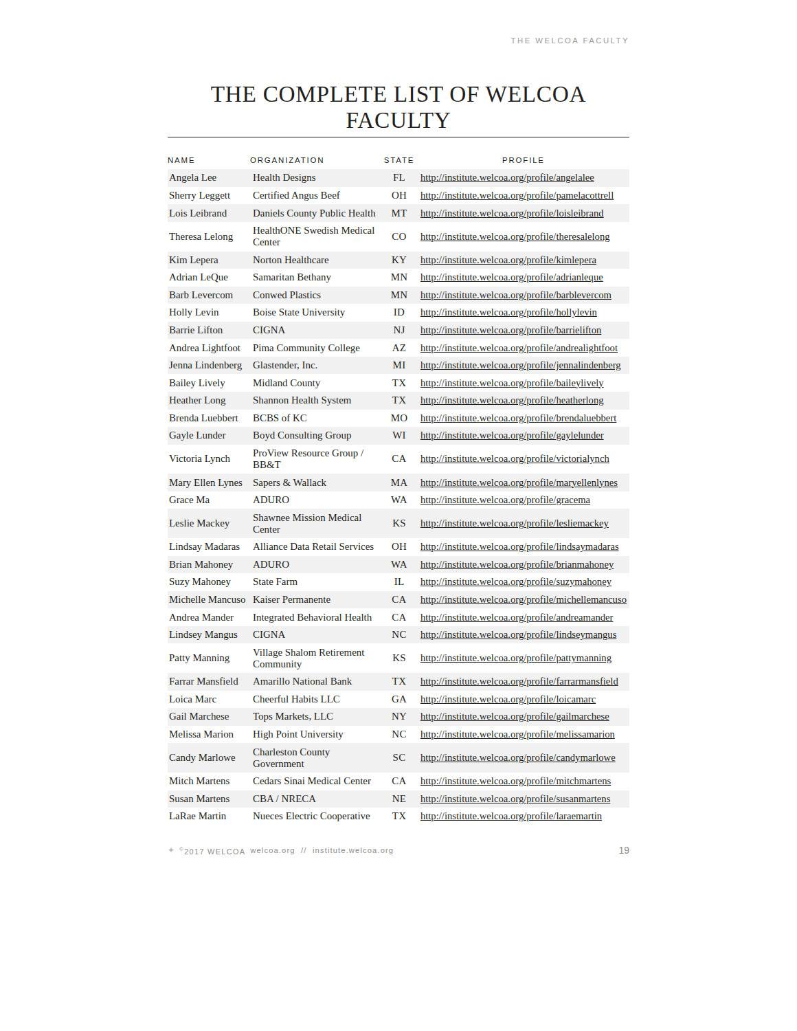The WELCOA Faculty
THE COMPLETE LIST OF WELCOA FACULTY
| Name | Organization | State | Profile |
| --- | --- | --- | --- |
| Angela Lee | Health Designs | FL | http://institute.welcoa.org/profile/angelalee |
| Sherry Leggett | Certified Angus Beef | OH | http://institute.welcoa.org/profile/pamelacottrell |
| Lois Leibrand | Daniels County Public Health | MT | http://institute.welcoa.org/profile/loisleibrand |
| Theresa Lelong | HealthONE Swedish Medical Center | CO | http://institute.welcoa.org/profile/theresalelong |
| Kim Lepera | Norton Healthcare | KY | http://institute.welcoa.org/profile/kimlepera |
| Adrian LeQue | Samaritan Bethany | MN | http://institute.welcoa.org/profile/adrianleque |
| Barb Levercom | Conwed Plastics | MN | http://institute.welcoa.org/profile/barblevercom |
| Holly Levin | Boise State University | ID | http://institute.welcoa.org/profile/hollylevin |
| Barrie Lifton | CIGNA | NJ | http://institute.welcoa.org/profile/barrielifton |
| Andrea Lightfoot | Pima Community College | AZ | http://institute.welcoa.org/profile/andrealightfoot |
| Jenna Lindenberg | Glastender, Inc. | MI | http://institute.welcoa.org/profile/jennalindenberg |
| Bailey Lively | Midland County | TX | http://institute.welcoa.org/profile/baileylively |
| Heather Long | Shannon Health System | TX | http://institute.welcoa.org/profile/heatherlong |
| Brenda Luebbert | BCBS of KC | MO | http://institute.welcoa.org/profile/brendaluebbert |
| Gayle Lunder | Boyd Consulting Group | WI | http://institute.welcoa.org/profile/gaylelunder |
| Victoria Lynch | ProView Resource Group / BB&T | CA | http://institute.welcoa.org/profile/victorialynch |
| Mary Ellen Lynes | Sapers & Wallack | MA | http://institute.welcoa.org/profile/maryellenlynes |
| Grace Ma | ADURO | WA | http://institute.welcoa.org/profile/gracema |
| Leslie Mackey | Shawnee Mission Medical Center | KS | http://institute.welcoa.org/profile/lesliemackey |
| Lindsay Madaras | Alliance Data Retail Services | OH | http://institute.welcoa.org/profile/lindsaymadaras |
| Brian Mahoney | ADURO | WA | http://institute.welcoa.org/profile/brianmahoney |
| Suzy Mahoney | State Farm | IL | http://institute.welcoa.org/profile/suzymahoney |
| Michelle Mancuso | Kaiser Permanente | CA | http://institute.welcoa.org/profile/michellemancuso |
| Andrea Mander | Integrated Behavioral Health | CA | http://institute.welcoa.org/profile/andreamander |
| Lindsey Mangus | CIGNA | NC | http://institute.welcoa.org/profile/lindseymangus |
| Patty Manning | Village Shalom Retirement Community | KS | http://institute.welcoa.org/profile/pattymanning |
| Farrar Mansfield | Amarillo National Bank | TX | http://institute.welcoa.org/profile/farrarmansfield |
| Loica Marc | Cheerful Habits LLC | GA | http://institute.welcoa.org/profile/loicamarc |
| Gail Marchese | Tops Markets, LLC | NY | http://institute.welcoa.org/profile/gailmarchese |
| Melissa Marion | High Point University | NC | http://institute.welcoa.org/profile/melissamarion |
| Candy Marlowe | Charleston County Government | SC | http://institute.welcoa.org/profile/candymarlowe |
| Mitch Martens | Cedars Sinai Medical Center | CA | http://institute.welcoa.org/profile/mitchmartens |
| Susan Martens | CBA / NRECA | NE | http://institute.welcoa.org/profile/susanmartens |
| LaRae Martin | Nueces Electric Cooperative | TX | http://institute.welcoa.org/profile/laraemartin |
✦ ©2017 WELCOA welcoa.org // institute.welcoa.org
19